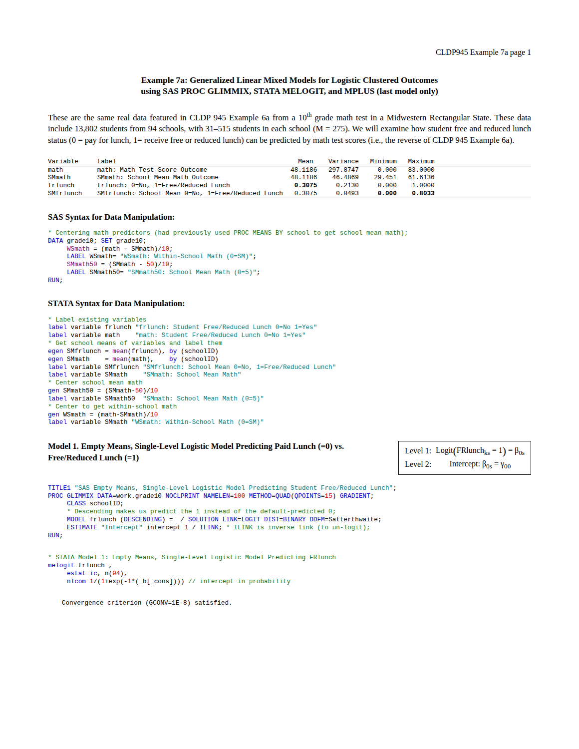CLDP945 Example 7a page 1
Example 7a: Generalized Linear Mixed Models for Logistic Clustered Outcomes
using SAS PROC GLIMMIX, STATA MELOGIT, and MPLUS (last model only)
These are the same real data featured in CLDP 945 Example 6a from a 10th grade math test in a Midwestern Rectangular State. These data include 13,802 students from 94 schools, with 31–515 students in each school (M = 275). We will examine how student free and reduced lunch status (0 = pay for lunch, 1= receive free or reduced lunch) can be predicted by math test scores (i.e., the reverse of CLDP 945 Example 6a).
Variable     Label                                                Mean    Variance   Minimum   Maximum
math         math: Math Test Score Outcome                      48.1186   297.8747     0.000   83.0000
SMmath       SMmath: School Mean Math Outcome                   48.1186    46.4869    29.451   61.6136
frlunch      frlunch: 0=No, 1=Free/Reduced Lunch                 0.3075     0.2130     0.000    1.0000
SMfrlunch    SMfrlunch: School Mean 0=No, 1=Free/Reduced Lunch   0.3075     0.0493     0.000    0.8033
SAS Syntax for Data Manipulation:
* Centering math predictors (had previously used PROC MEANS BY school to get school mean math);
DATA grade10; SET grade10;
     WSmath = (math – SMmath)/10;
     LABEL WSmath= "WSmath: Within-School Math (0=SM)";
     SMmath50 = (SMmath - 50)/10;
     LABEL SMmath50= "SMmath50: School Mean Math (0=5)";
RUN;
STATA Syntax for Data Manipulation:
* Label existing variables
label variable frlunch "frlunch: Student Free/Reduced Lunch 0=No 1=Yes"
label variable math    "math: Student Free/Reduced Lunch 0=No 1=Yes"
* Get school means of variables and label them
egen SMfrlunch = mean(frlunch), by (schoolID)
egen SMmath    = mean(math),    by (schoolID)
label variable SMfrlunch "SMfrlunch: School Mean 0=No, 1=Free/Reduced Lunch"
label variable SMmath    "SMmath: School Mean Math"
* Center school mean math
gen SMmath50 = (SMmath-50)/10
label variable SMmath50  "SMmath: School Mean Math (0=5)"
* Center to get within-school math
gen WSmath = (math-SMmath)/10
label variable SMmath "WSmath: Within-School Math (0=SM)"
Model 1. Empty Means, Single-Level Logistic Model Predicting Paid Lunch (=0) vs. Free/Reduced Lunch (=1)
| Level 1: | Logit ( FRlunch ks = 1 ) = β 0s |
| Level 2: | Intercept: β 0s = γ 00 |
TITLE1 "SAS Empty Means, Single-Level Logistic Model Predicting Student Free/Reduced Lunch";
PROC GLIMMIX DATA=work.grade10 NOCLPRINT NAMELEN=100 METHOD=QUAD(QPOINTS=15) GRADIENT;
     CLASS schoolID;
     * Descending makes us predict the 1 instead of the default-predicted 0;
     MODEL frlunch (DESCENDING) =  / SOLUTION LINK=LOGIT DIST=BINARY DDFM=Satterthwaite;
     ESTIMATE "Intercept" intercept 1 / ILINK; * ILINK is inverse link (to un-logit);
RUN;
* STATA Model 1: Empty Means, Single-Level Logistic Model Predicting FRlunch
melogit frlunch ,
     estat ic, n(94),
     nlcom 1/(1+exp(-1*(_b[_cons]))) // intercept in probability
Convergence criterion (GCONV=1E-8) satisfied.